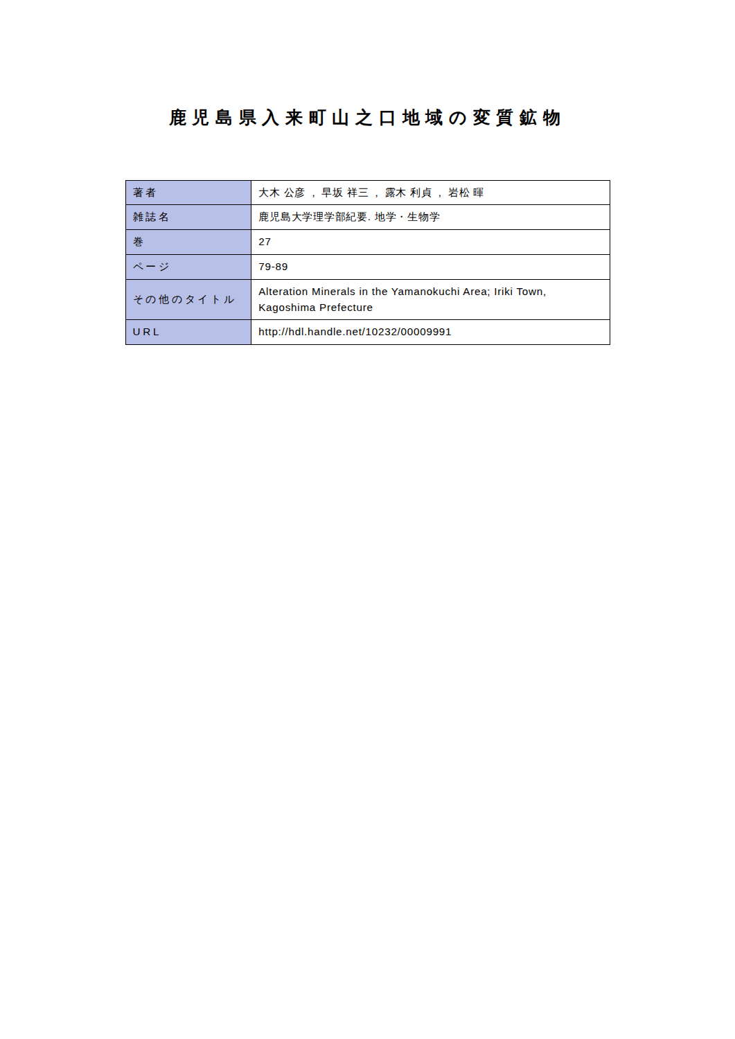鹿児島県入来町山之口地域の変質鉱物
| 著者 | 大木 公彦 , 早坂 祥三 , 露木 利貞 , 岩松 暉 |
| 雑誌名 | 鹿児島大学理学部紀要. 地学・生物学 |
| 巻 | 27 |
| ページ | 79-89 |
| その他のタイトル | Alteration Minerals in the Yamanokuchi Area; Iriki Town, Kagoshima Prefecture |
| URL | http://hdl.handle.net/10232/00009991 |